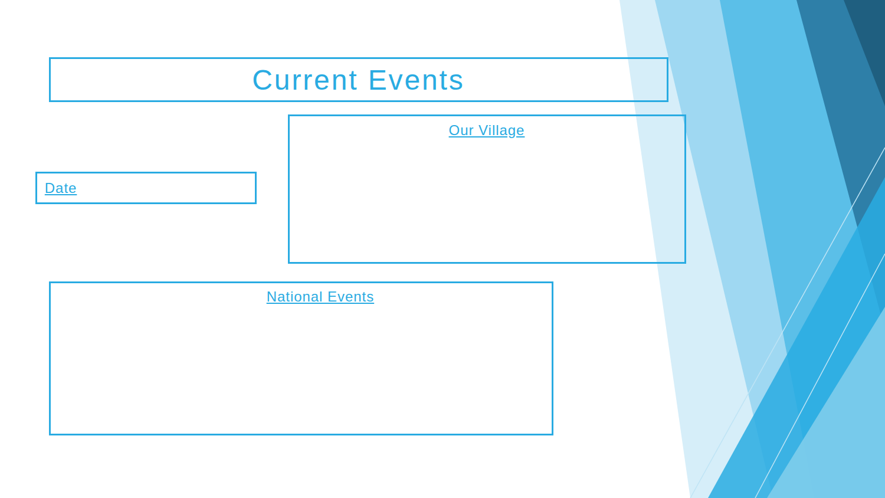Current Events
Our Village
Date
National Events